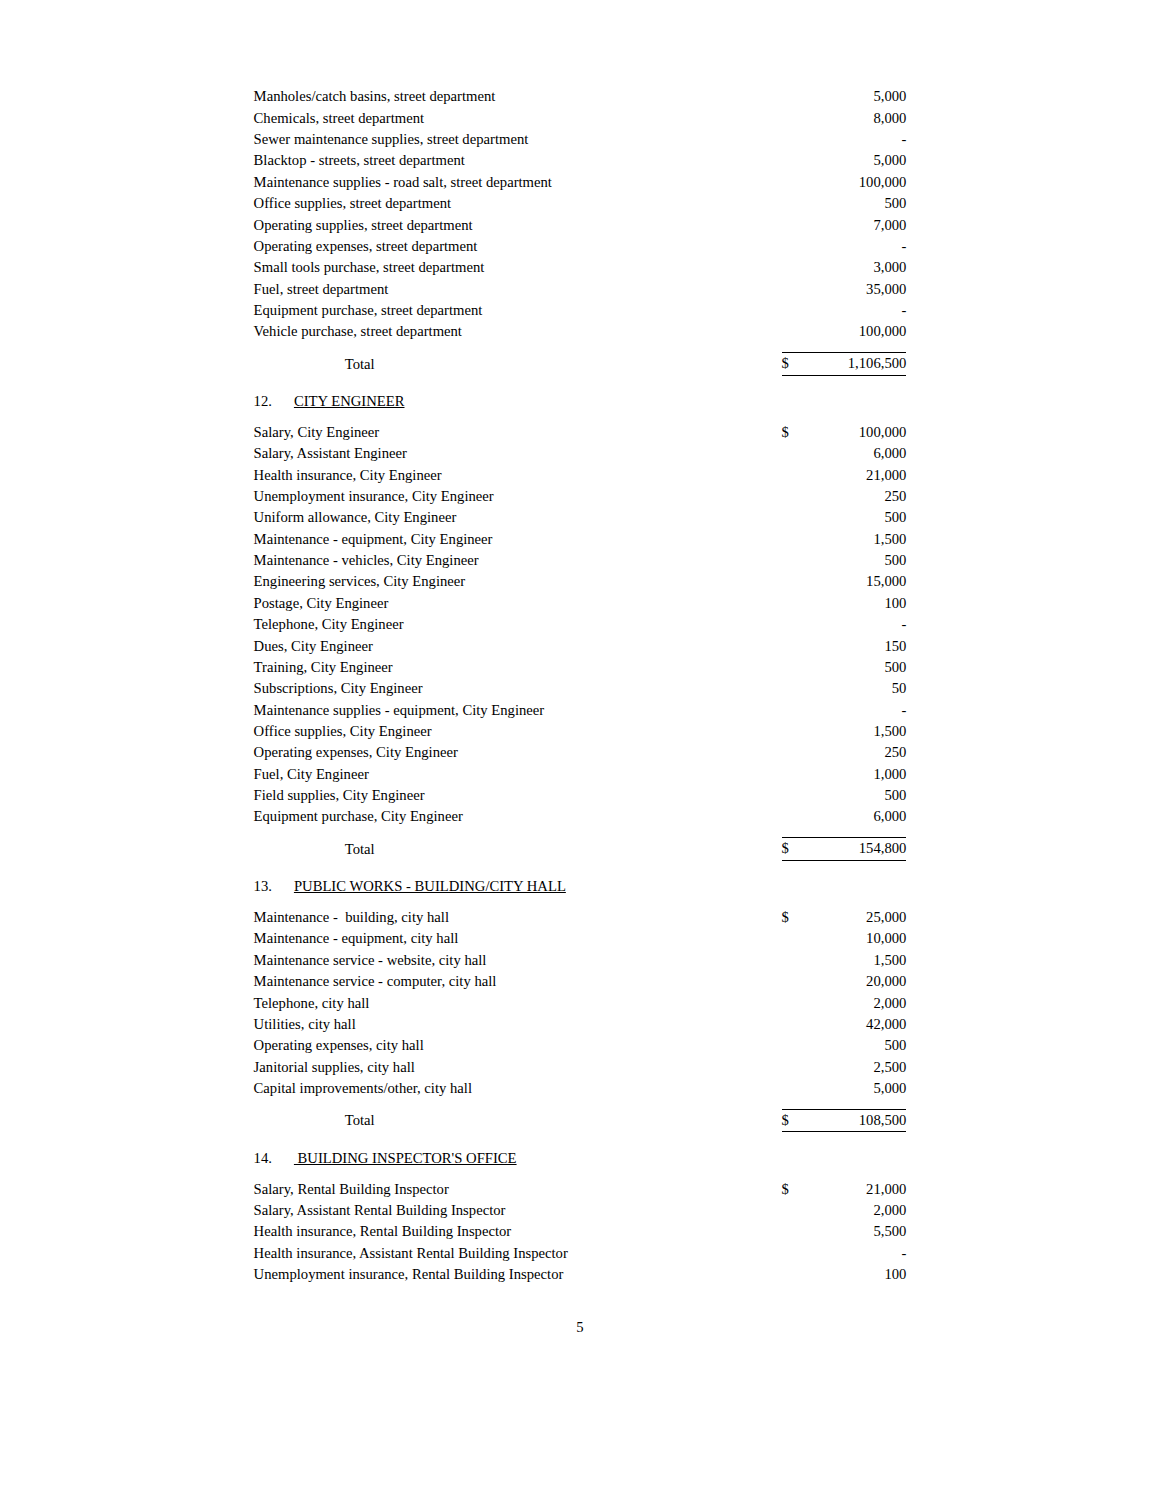| Manholes/catch basins, street department | | 5,000 |
| Chemicals, street department | | 8,000 |
| Sewer maintenance supplies, street department | | - |
| Blacktop - streets, street department | | 5,000 |
| Maintenance supplies - road salt, street department | | 100,000 |
| Office supplies, street department | | 500 |
| Operating supplies, street department | | 7,000 |
| Operating expenses, street department | | - |
| Small tools purchase, street department | | 3,000 |
| Fuel, street department | | 35,000 |
| Equipment purchase, street department | | - |
| Vehicle purchase, street department | | 100,000 |
| Total | $ | 1,106,500 |
| 12. | CITY ENGINEER |
| Salary, City Engineer | $ | 100,000 |
| Salary, Assistant Engineer | | 6,000 |
| Health insurance, City Engineer | | 21,000 |
| Unemployment insurance, City Engineer | | 250 |
| Uniform allowance, City Engineer | | 500 |
| Maintenance - equipment, City Engineer | | 1,500 |
| Maintenance - vehicles, City Engineer | | 500 |
| Engineering services, City Engineer | | 15,000 |
| Postage, City Engineer | | 100 |
| Telephone, City Engineer | | - |
| Dues, City Engineer | | 150 |
| Training, City Engineer | | 500 |
| Subscriptions, City Engineer | | 50 |
| Maintenance supplies - equipment, City Engineer | | - |
| Office supplies, City Engineer | | 1,500 |
| Operating expenses, City Engineer | | 250 |
| Fuel, City Engineer | | 1,000 |
| Field supplies, City Engineer | | 500 |
| Equipment purchase, City Engineer | | 6,000 |
| Total | $ | 154,800 |
| 13. | PUBLIC WORKS - BUILDING/CITY HALL |
| Maintenance - building, city hall | $ | 25,000 |
| Maintenance - equipment, city hall | | 10,000 |
| Maintenance service - website, city hall | | 1,500 |
| Maintenance service - computer, city hall | | 20,000 |
| Telephone, city hall | | 2,000 |
| Utilities, city hall | | 42,000 |
| Operating expenses, city hall | | 500 |
| Janitorial supplies, city hall | | 2,500 |
| Capital improvements/other, city hall | | 5,000 |
| Total | $ | 108,500 |
| 14. | BUILDING INSPECTOR'S OFFICE |
| Salary, Rental Building Inspector | $ | 21,000 |
| Salary, Assistant Rental Building Inspector | | 2,000 |
| Health insurance, Rental Building Inspector | | 5,500 |
| Health insurance, Assistant Rental Building Inspector | | - |
| Unemployment insurance, Rental Building Inspector | | 100 |
5